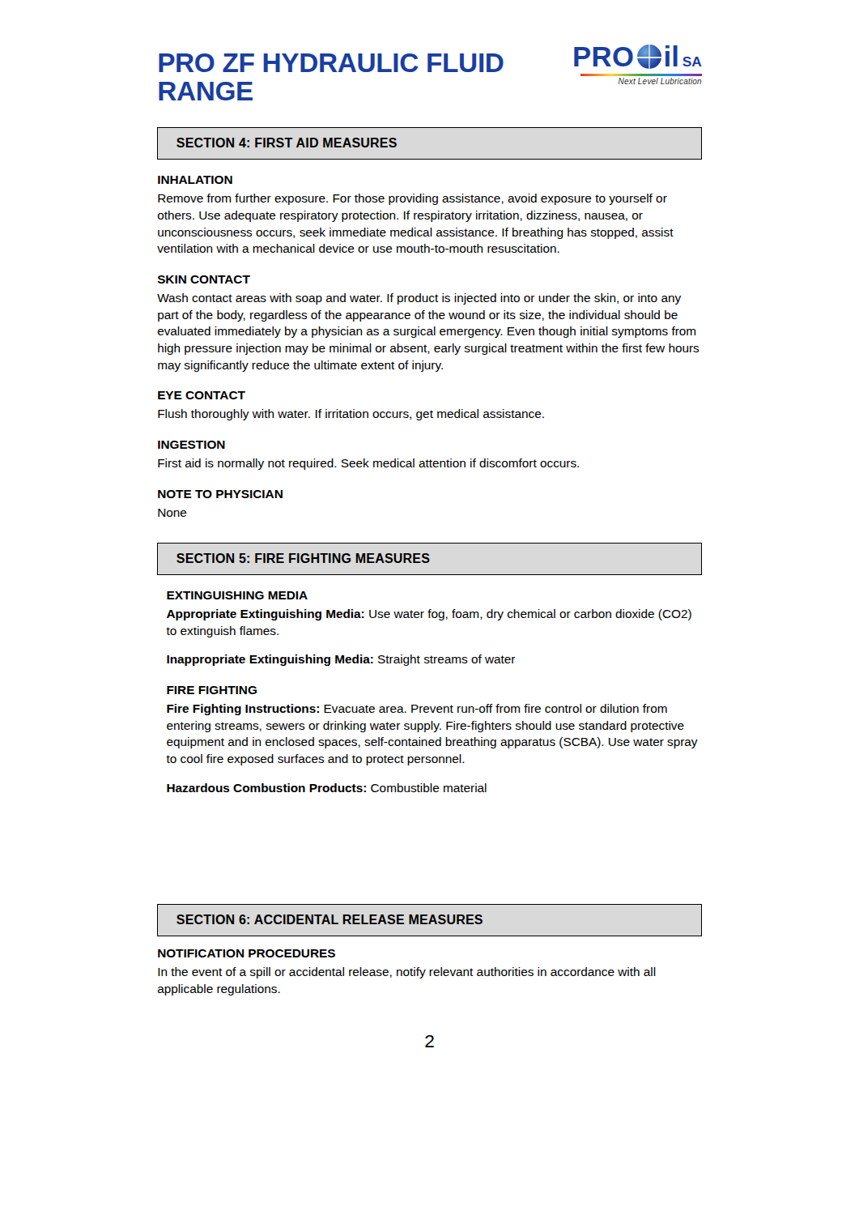PRO ZF HYDRAULIC FLUID RANGE
PRO il SA
Next Level Lubrication
SECTION 4: FIRST AID MEASURES
INHALATION
Remove from further exposure. For those providing assistance, avoid exposure to yourself or others. Use adequate respiratory protection. If respiratory irritation, dizziness, nausea, or unconsciousness occurs, seek immediate medical assistance. If breathing has stopped, assist ventilation with a mechanical device or use mouth-to-mouth resuscitation.
SKIN CONTACT
Wash contact areas with soap and water. If product is injected into or under the skin, or into any part of the body, regardless of the appearance of the wound or its size, the individual should be evaluated immediately by a physician as a surgical emergency. Even though initial symptoms from high pressure injection may be minimal or absent, early surgical treatment within the first few hours may significantly reduce the ultimate extent of injury.
EYE CONTACT
Flush thoroughly with water. If irritation occurs, get medical assistance.
INGESTION
First aid is normally not required. Seek medical attention if discomfort occurs.
NOTE TO PHYSICIAN
None
SECTION 5: FIRE FIGHTING MEASURES
EXTINGUISHING MEDIA
Appropriate Extinguishing Media: Use water fog, foam, dry chemical or carbon dioxide (CO2) to extinguish flames.
Inappropriate Extinguishing Media: Straight streams of water
FIRE FIGHTING
Fire Fighting Instructions: Evacuate area. Prevent run-off from fire control or dilution from entering streams, sewers or drinking water supply. Fire-fighters should use standard protective equipment and in enclosed spaces, self-contained breathing apparatus (SCBA). Use water spray to cool fire exposed surfaces and to protect personnel.
Hazardous Combustion Products: Combustible material
SECTION 6: ACCIDENTAL RELEASE MEASURES
NOTIFICATION PROCEDURES
In the event of a spill or accidental release, notify relevant authorities in accordance with all applicable regulations.
2